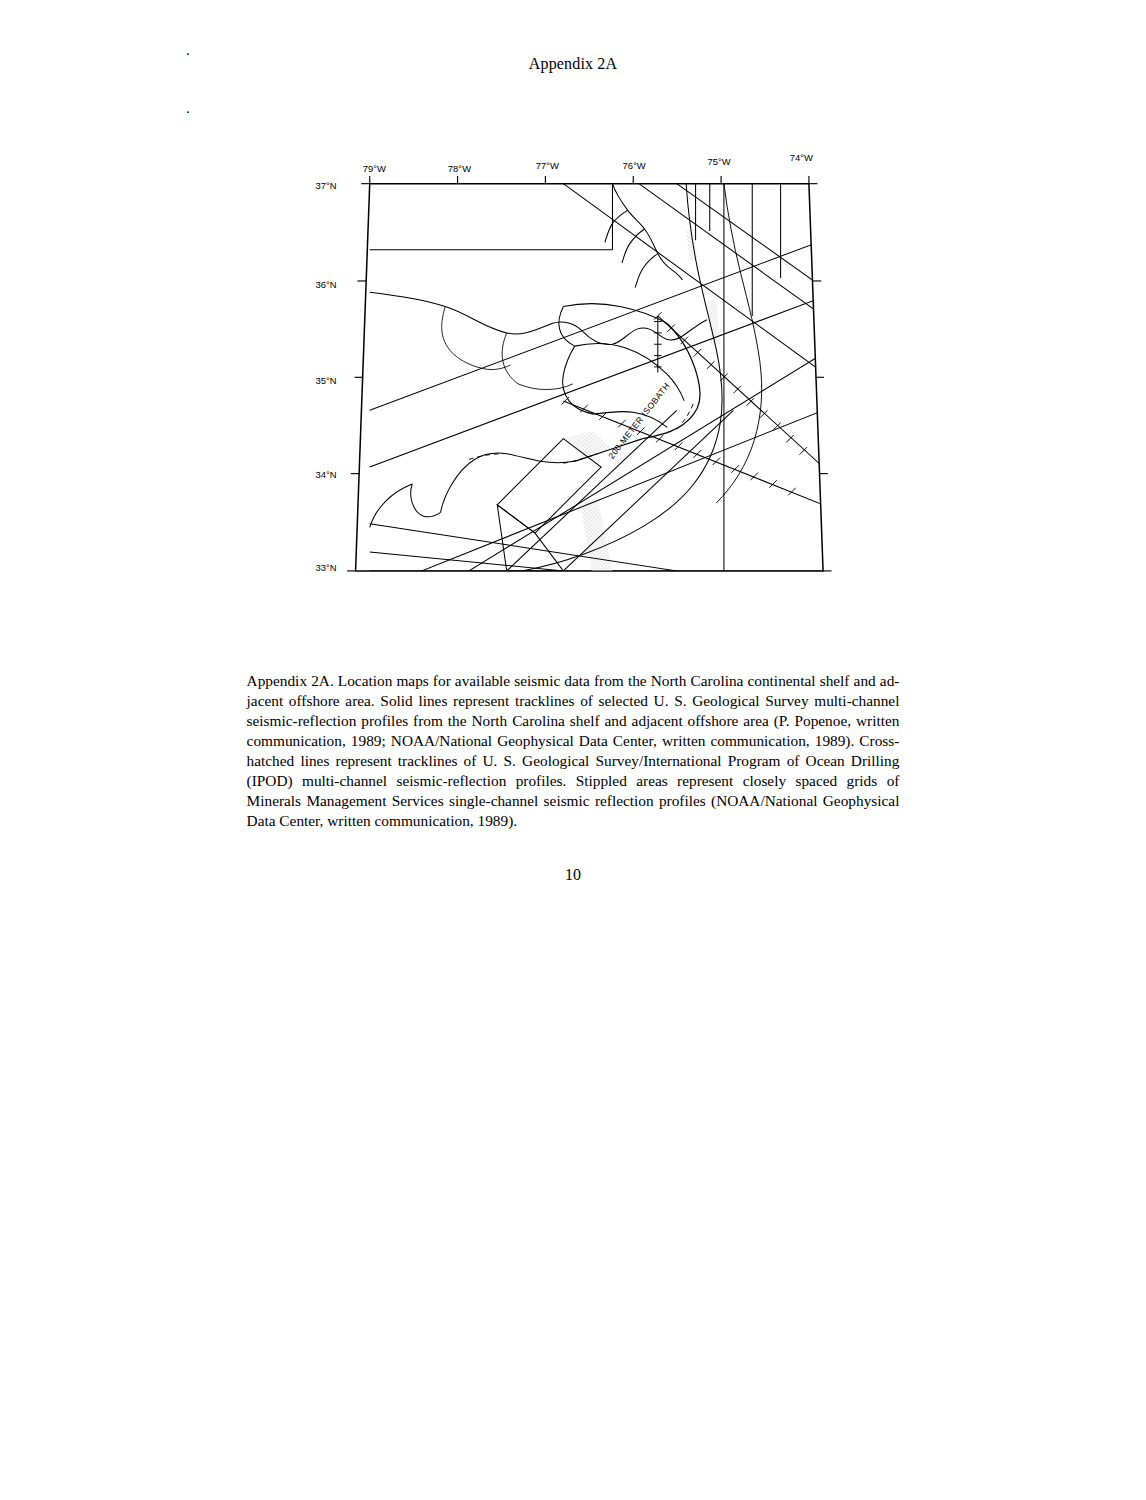.
.
Appendix 2A
79°W 78°W 77°W 76°W 75°W 74°W 37°N 36°N 35°N 34°N 33°N 200-METER ISOBATH
Appendix 2A. Location maps for available seismic data from the North Carolina continental shelf and adjacent offshore area. Solid lines represent tracklines of selected U. S. Geological Survey multi-channel seismic-reflection profiles from the North Carolina shelf and adjacent offshore area (P. Popenoe, written communication, 1989; NOAA/National Geophysical Data Center, written communication, 1989). Cross-hatched lines represent tracklines of U. S. Geological Survey/International Program of Ocean Drilling (IPOD) multi-channel seismic-reflection profiles. Stippled areas represent closely spaced grids of Minerals Management Services single-channel seismic reflection profiles (NOAA/National Geophysical Data Center, written communication, 1989).
10